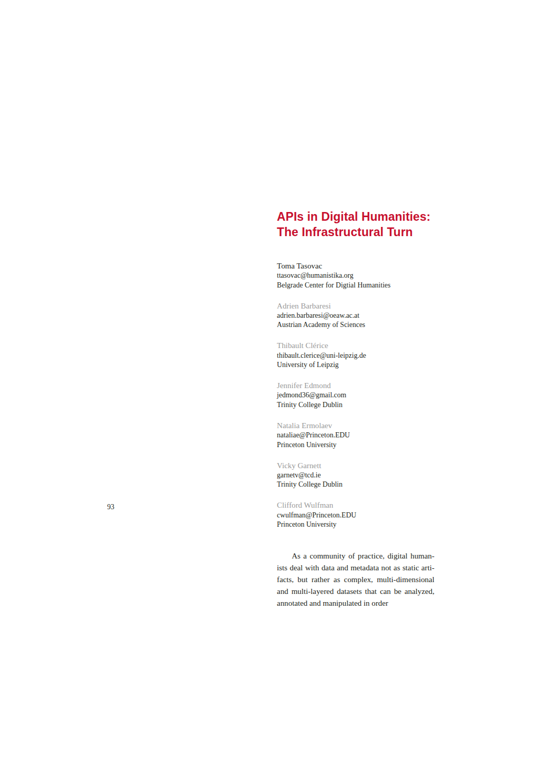APIs in Digital Humanities: The Infrastructural Turn
Toma Tasovac
ttasovac@humanistika.org
Belgrade Center for Digtial Humanities
Adrien Barbaresi
adrien.barbaresi@oeaw.ac.at
Austrian Academy of Sciences
Thibault Clérice
thibault.clerice@uni-leipzig.de
University of Leipzig
Jennifer Edmond
jedmond36@gmail.com
Trinity College Dublin
Natalia Ermolaev
nataliae@Princeton.EDU
Princeton University
Vicky Garnett
garnetv@tcd.ie
Trinity College Dublin
Clifford Wulfman
cwulfman@Princeton.EDU
Princeton University
As a community of practice, digital humanists deal with data and metadata not as static artifacts, but rather as complex, multi-dimensional and multi-layered datasets that can be analyzed, annotated and manipulated in order
93